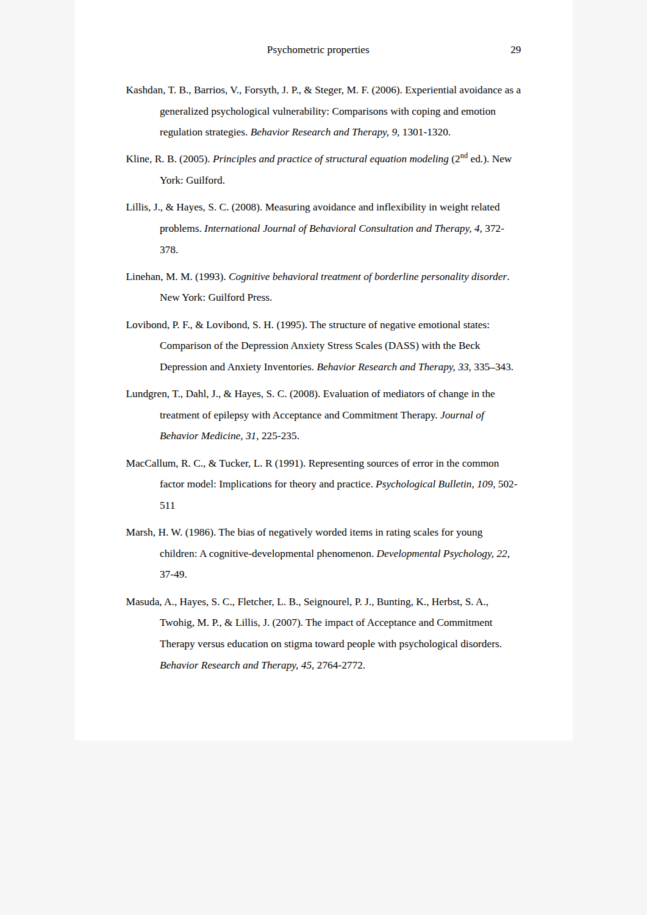Psychometric properties 29
Kashdan, T. B., Barrios, V., Forsyth, J. P., & Steger, M. F. (2006). Experiential avoidance as a generalized psychological vulnerability: Comparisons with coping and emotion regulation strategies. Behavior Research and Therapy, 9, 1301-1320.
Kline, R. B. (2005). Principles and practice of structural equation modeling (2nd ed.). New York: Guilford.
Lillis, J., & Hayes, S. C. (2008). Measuring avoidance and inflexibility in weight related problems. International Journal of Behavioral Consultation and Therapy, 4, 372-378.
Linehan, M. M. (1993). Cognitive behavioral treatment of borderline personality disorder. New York: Guilford Press.
Lovibond, P. F., & Lovibond, S. H. (1995). The structure of negative emotional states: Comparison of the Depression Anxiety Stress Scales (DASS) with the Beck Depression and Anxiety Inventories. Behavior Research and Therapy, 33, 335–343.
Lundgren, T., Dahl, J., & Hayes, S. C. (2008). Evaluation of mediators of change in the treatment of epilepsy with Acceptance and Commitment Therapy. Journal of Behavior Medicine, 31, 225-235.
MacCallum, R. C., & Tucker, L. R (1991). Representing sources of error in the common factor model: Implications for theory and practice. Psychological Bulletin, 109, 502-511
Marsh, H. W. (1986). The bias of negatively worded items in rating scales for young children: A cognitive-developmental phenomenon. Developmental Psychology, 22, 37-49.
Masuda, A., Hayes, S. C., Fletcher, L. B., Seignourel, P. J., Bunting, K., Herbst, S. A., Twohig, M. P., & Lillis, J. (2007). The impact of Acceptance and Commitment Therapy versus education on stigma toward people with psychological disorders. Behavior Research and Therapy, 45, 2764-2772.